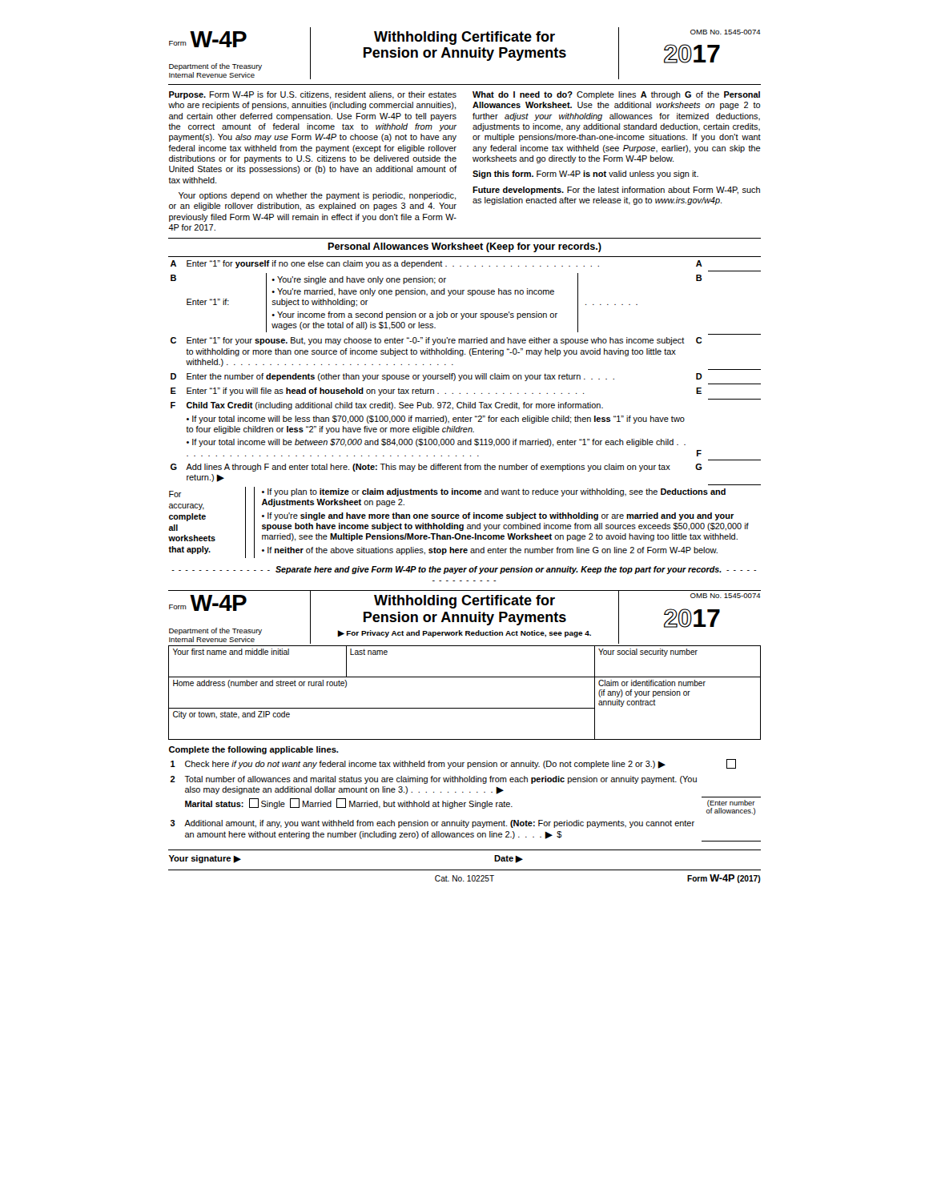Form W-4P
Department of the Treasury
Internal Revenue Service
Withholding Certificate for
Pension or Annuity Payments
OMB No. 1545-0074
2017
Purpose. Form W-4P is for U.S. citizens, resident aliens, or their estates who are recipients of pensions, annuities (including commercial annuities), and certain other deferred compensation. Use Form W-4P to tell payers the correct amount of federal income tax to withhold from your payment(s). You also may use Form W-4P to choose (a) not to have any federal income tax withheld from the payment (except for eligible rollover distributions or for payments to U.S. citizens to be delivered outside the United States or its possessions) or (b) to have an additional amount of tax withheld.
Your options depend on whether the payment is periodic, nonperiodic, or an eligible rollover distribution, as explained on pages 3 and 4. Your previously filed Form W-4P will remain in effect if you don't file a Form W-4P for 2017.
What do I need to do? Complete lines A through G of the Personal Allowances Worksheet. Use the additional worksheets on page 2 to further adjust your withholding allowances for itemized deductions, adjustments to income, any additional standard deduction, certain credits, or multiple pensions/more-than-one-income situations. If you don't want any federal income tax withheld (see Purpose, earlier), you can skip the worksheets and go directly to the Form W-4P below.
Sign this form. Form W-4P is not valid unless you sign it.
Future developments. For the latest information about Form W-4P, such as legislation enacted after we release it, go to www.irs.gov/w4p.
Personal Allowances Worksheet (Keep for your records.)
| A | Enter “1” for yourself if no one else can claim you as a dependent . . . . . . . . . . . . . . . . . . . . . . | A | |
| B | Enter “1” if: • You're single and have only one pension; or • You're married, have only one pension, and your spouse has no income subject to withholding; or • Your income from a second pension or a job or your spouse's pension or wages (or the total of all) is $1,500 or less. . . . . . . . . | B | |
| C | Enter “1” for your spouse. But, you may choose to enter “-0-” if you're married and have either a spouse who has income subject to withholding or more than one source of income subject to withholding. (Entering “-0-” may help you avoid having too little tax withheld.) . . . . . . . . . . . . . . . . . . . . . . . . . . . . . . . . | C | |
| D | Enter the number of dependents (other than your spouse or yourself) you will claim on your tax return . . . . . | D | |
| E | Enter “1” if you will file as head of household on your tax return . . . . . . . . . . . . . . . . . . . . . | E | |
| F | Child Tax Credit (including additional child tax credit). See Pub. 972, Child Tax Credit, for more information. • If your total income will be less than $70,000 ($100,000 if married), enter “2” for each eligible child; then less “1” if you have two to four eligible children or less “2” if you have five or more eligible children. • If your total income will be between $70,000 and $84,000 ($100,000 and $119,000 if married), enter “1” for each eligible child . . . . . . . . . . . . . . . . . . . . . . . . . . . . . . . . . . . . . . . . . . . | F | |
| G | Add lines A through F and enter total here. (Note: This may be different from the number of exemptions you claim on your tax return.) ▶ | G | |
For
accuracy,
complete
all
worksheets
that apply.
• If you plan to itemize or claim adjustments to income and want to reduce your withholding, see the Deductions and Adjustments Worksheet on page 2.
• If you're single and have more than one source of income subject to withholding or are married and you and your spouse both have income subject to withholding and your combined income from all sources exceeds $50,000 ($20,000 if married), see the Multiple Pensions/More-Than-One-Income Worksheet on page 2 to avoid having too little tax withheld.
• If neither of the above situations applies, stop here and enter the number from line G on line 2 of Form W-4P below.
- - - - - - - - - - - - - - - Separate here and give Form W-4P to the payer of your pension or annuity. Keep the top part for your records. - - - - - - - - - - - - - - -
Form W-4P
Department of the Treasury
Internal Revenue Service
Withholding Certificate for
Pension or Annuity Payments
▶ For Privacy Act and Paperwork Reduction Act Notice, see page 4.
OMB No. 1545-0074
2017
| Your first name and middle initial | Last name | Your social security number |
| Home address (number and street or rural route) | Claim or identification number (if any) of your pension or annuity contract |
| City or town, state, and ZIP code |
Complete the following applicable lines.
| 1 | Check here if you do not want any federal income tax withheld from your pension or annuity. (Do not complete line 2 or 3.) ▶ | |
| 2 | Total number of allowances and marital status you are claiming for withholding from each periodic pension or annuity payment. (You also may designate an additional dollar amount on line 3.) . . . . . . . . . . . . ▶ | |
| | Marital status: Single Married Married, but withhold at higher Single rate. | (Enter number of allowances.) |
| 3 | Additional amount, if any, you want withheld from each pension or annuity payment. (Note: For periodic payments, you cannot enter an amount here without entering the number (including zero) of allowances on line 2.) . . . . ▶ $ | |
Your signature ▶
Date ▶
Cat. No. 10225T
Form W-4P (2017)